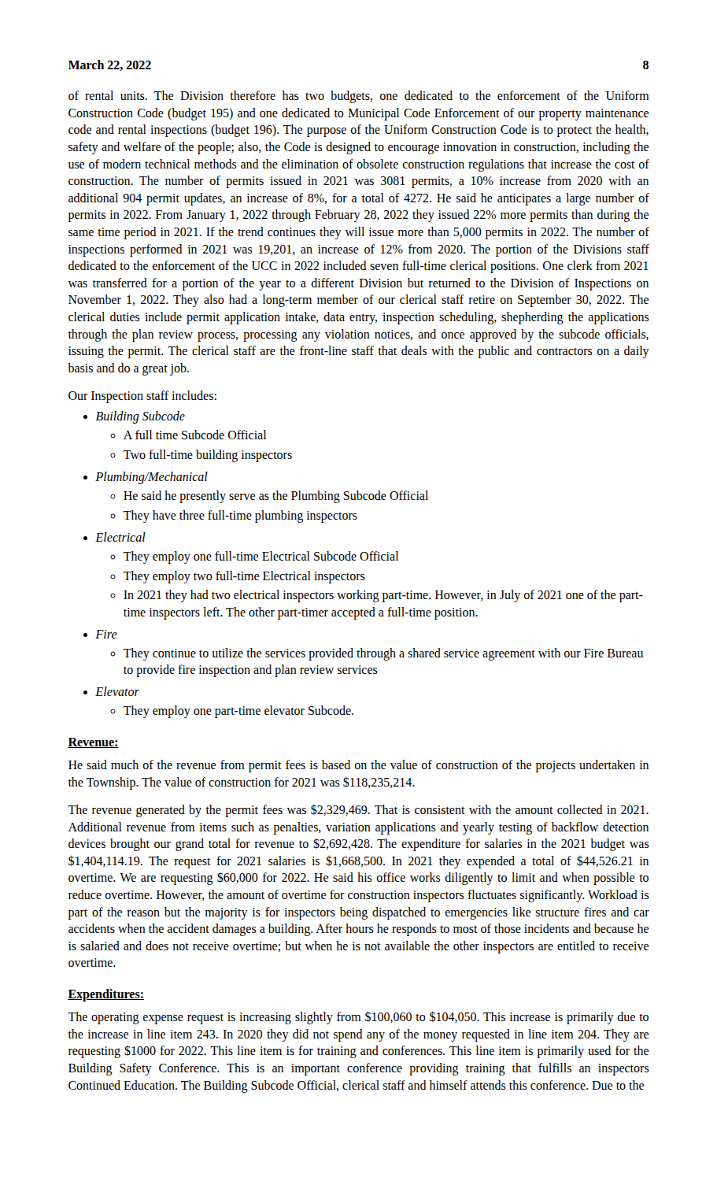March 22, 2022 8
of rental units. The Division therefore has two budgets, one dedicated to the enforcement of the Uniform Construction Code (budget 195) and one dedicated to Municipal Code Enforcement of our property maintenance code and rental inspections (budget 196). The purpose of the Uniform Construction Code is to protect the health, safety and welfare of the people; also, the Code is designed to encourage innovation in construction, including the use of modern technical methods and the elimination of obsolete construction regulations that increase the cost of construction. The number of permits issued in 2021 was 3081 permits, a 10% increase from 2020 with an additional 904 permit updates, an increase of 8%, for a total of 4272. He said he anticipates a large number of permits in 2022. From January 1, 2022 through February 28, 2022 they issued 22% more permits than during the same time period in 2021. If the trend continues they will issue more than 5,000 permits in 2022. The number of inspections performed in 2021 was 19,201, an increase of 12% from 2020. The portion of the Divisions staff dedicated to the enforcement of the UCC in 2022 included seven full-time clerical positions. One clerk from 2021 was transferred for a portion of the year to a different Division but returned to the Division of Inspections on November 1, 2022. They also had a long-term member of our clerical staff retire on September 30, 2022. The clerical duties include permit application intake, data entry, inspection scheduling, shepherding the applications through the plan review process, processing any violation notices, and once approved by the subcode officials, issuing the permit. The clerical staff are the front-line staff that deals with the public and contractors on a daily basis and do a great job.
Our Inspection staff includes:
Building Subcode
A full time Subcode Official
Two full-time building inspectors
Plumbing/Mechanical
He said he presently serve as the Plumbing Subcode Official
They have three full-time plumbing inspectors
Electrical
They employ one full-time Electrical Subcode Official
They employ two full-time Electrical inspectors
In 2021 they had two electrical inspectors working part-time. However, in July of 2021 one of the part-time inspectors left. The other part-timer accepted a full-time position.
Fire
They continue to utilize the services provided through a shared service agreement with our Fire Bureau to provide fire inspection and plan review services
Elevator
They employ one part-time elevator Subcode.
Revenue:
He said much of the revenue from permit fees is based on the value of construction of the projects undertaken in the Township. The value of construction for 2021 was $118,235,214.
The revenue generated by the permit fees was $2,329,469. That is consistent with the amount collected in 2021. Additional revenue from items such as penalties, variation applications and yearly testing of backflow detection devices brought our grand total for revenue to $2,692,428. The expenditure for salaries in the 2021 budget was $1,404,114.19. The request for 2021 salaries is $1,668,500. In 2021 they expended a total of $44,526.21 in overtime. We are requesting $60,000 for 2022. He said his office works diligently to limit and when possible to reduce overtime. However, the amount of overtime for construction inspectors fluctuates significantly. Workload is part of the reason but the majority is for inspectors being dispatched to emergencies like structure fires and car accidents when the accident damages a building. After hours he responds to most of those incidents and because he is salaried and does not receive overtime; but when he is not available the other inspectors are entitled to receive overtime.
Expenditures:
The operating expense request is increasing slightly from $100,060 to $104,050. This increase is primarily due to the increase in line item 243. In 2020 they did not spend any of the money requested in line item 204. They are requesting $1000 for 2022. This line item is for training and conferences. This line item is primarily used for the Building Safety Conference. This is an important conference providing training that fulfills an inspectors Continued Education. The Building Subcode Official, clerical staff and himself attends this conference. Due to the